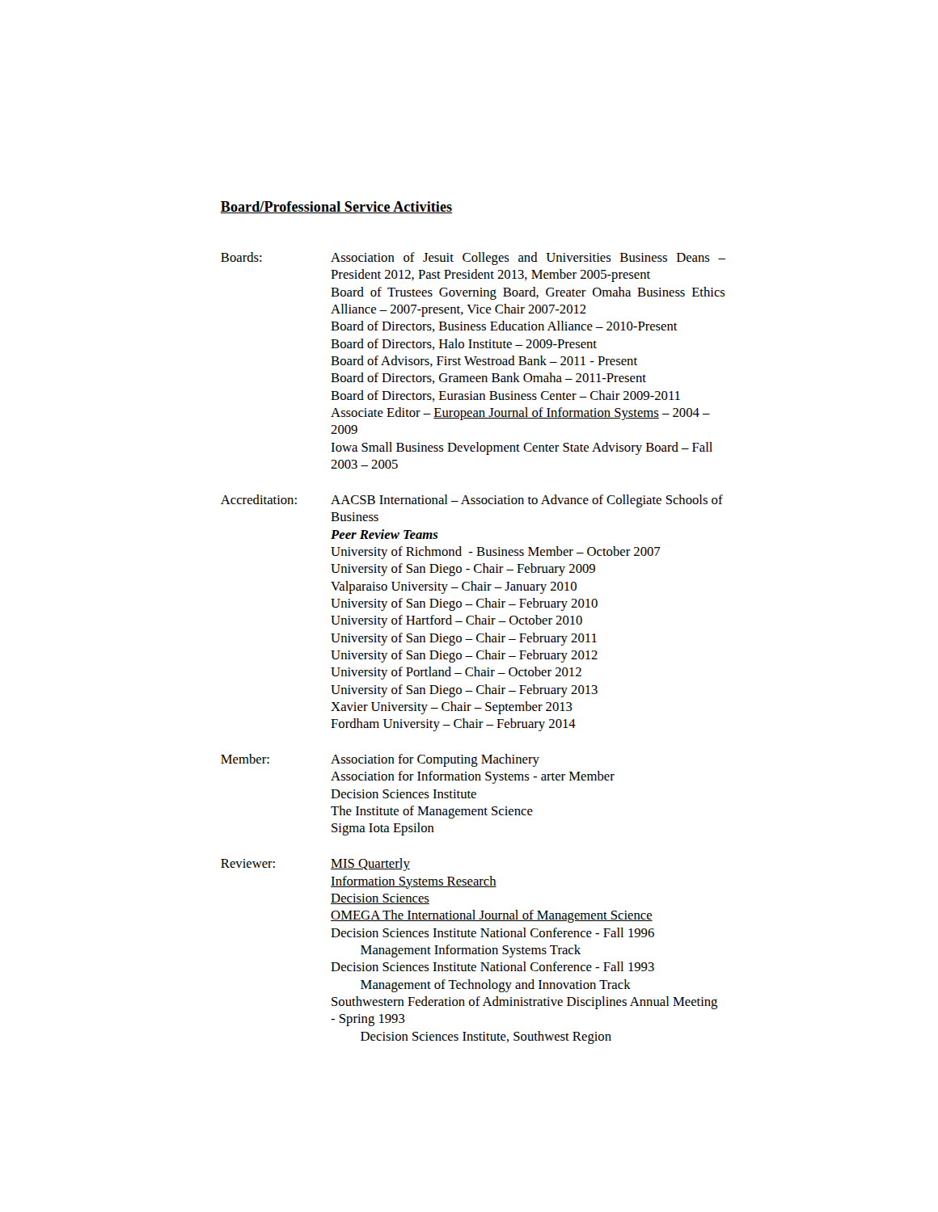Board/Professional Service Activities
| Boards: | Association of Jesuit Colleges and Universities Business Deans – President 2012, Past President 2013, Member 2005-present Board of Trustees Governing Board, Greater Omaha Business Ethics Alliance – 2007-present, Vice Chair 2007-2012 Board of Directors, Business Education Alliance – 2010-Present Board of Directors, Halo Institute – 2009-Present Board of Advisors, First Westroad Bank – 2011 - Present Board of Directors, Grameen Bank Omaha – 2011-Present Board of Directors, Eurasian Business Center – Chair 2009-2011 Associate Editor – European Journal of Information Systems – 2004 – 2009 Iowa Small Business Development Center State Advisory Board – Fall 2003 – 2005 |
| Accreditation: | AACSB International – Association to Advance of Collegiate Schools of Business Peer Review Teams University of Richmond - Business Member – October 2007 University of San Diego - Chair – February 2009 Valparaiso University – Chair – January 2010 University of San Diego – Chair – February 2010 University of Hartford – Chair – October 2010 University of San Diego – Chair – February 2011 University of San Diego – Chair – February 2012 University of Portland – Chair – October 2012 University of San Diego – Chair – February 2013 Xavier University – Chair – September 2013 Fordham University – Chair – February 2014 |
| Member: | Association for Computing Machinery Association for Information Systems - arter Member Decision Sciences Institute The Institute of Management Science Sigma Iota Epsilon |
| Reviewer: | MIS Quarterly Information Systems Research Decision Sciences OMEGA The International Journal of Management Science Decision Sciences Institute National Conference - Fall 1996 Management Information Systems Track Decision Sciences Institute National Conference - Fall 1993 Management of Technology and Innovation Track Southwestern Federation of Administrative Disciplines Annual Meeting - Spring 1993 Decision Sciences Institute, Southwest Region |